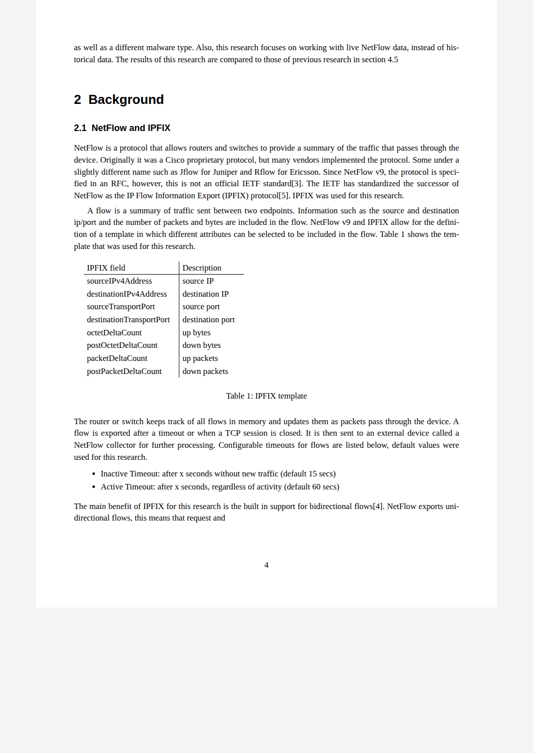as well as a different malware type. Also, this research focuses on working with live NetFlow data, instead of historical data. The results of this research are compared to those of previous research in section 4.5
2 Background
2.1 NetFlow and IPFIX
NetFlow is a protocol that allows routers and switches to provide a summary of the traffic that passes through the device. Originally it was a Cisco proprietary protocol, but many vendors implemented the protocol. Some under a slightly different name such as Jflow for Juniper and Rflow for Ericsson. Since NetFlow v9, the protocol is specified in an RFC, however, this is not an official IETF standard[3]. The IETF has standardized the successor of NetFlow as the IP Flow Information Export (IPFIX) protocol[5]. IPFIX was used for this research.
A flow is a summary of traffic sent between two endpoints. Information such as the source and destination ip/port and the number of packets and bytes are included in the flow. NetFlow v9 and IPFIX allow for the definition of a template in which different attributes can be selected to be included in the flow. Table 1 shows the template that was used for this research.
| IPFIX field | Description |
| --- | --- |
| sourceIPv4Address | source IP |
| destinationIPv4Address | destination IP |
| sourceTransportPort | source port |
| destinationTransportPort | destination port |
| octetDeltaCount | up bytes |
| postOctetDeltaCount | down bytes |
| packetDeltaCount | up packets |
| postPacketDeltaCount | down packets |
Table 1: IPFIX template
The router or switch keeps track of all flows in memory and updates them as packets pass through the device. A flow is exported after a timeout or when a TCP session is closed. It is then sent to an external device called a NetFlow collector for further processing. Configurable timeouts for flows are listed below, default values were used for this research.
Inactive Timeout: after x seconds without new traffic (default 15 secs)
Active Timeout: after x seconds, regardless of activity (default 60 secs)
The main benefit of IPFIX for this research is the built in support for bidirectional flows[4]. NetFlow exports unidirectional flows, this means that request and
4